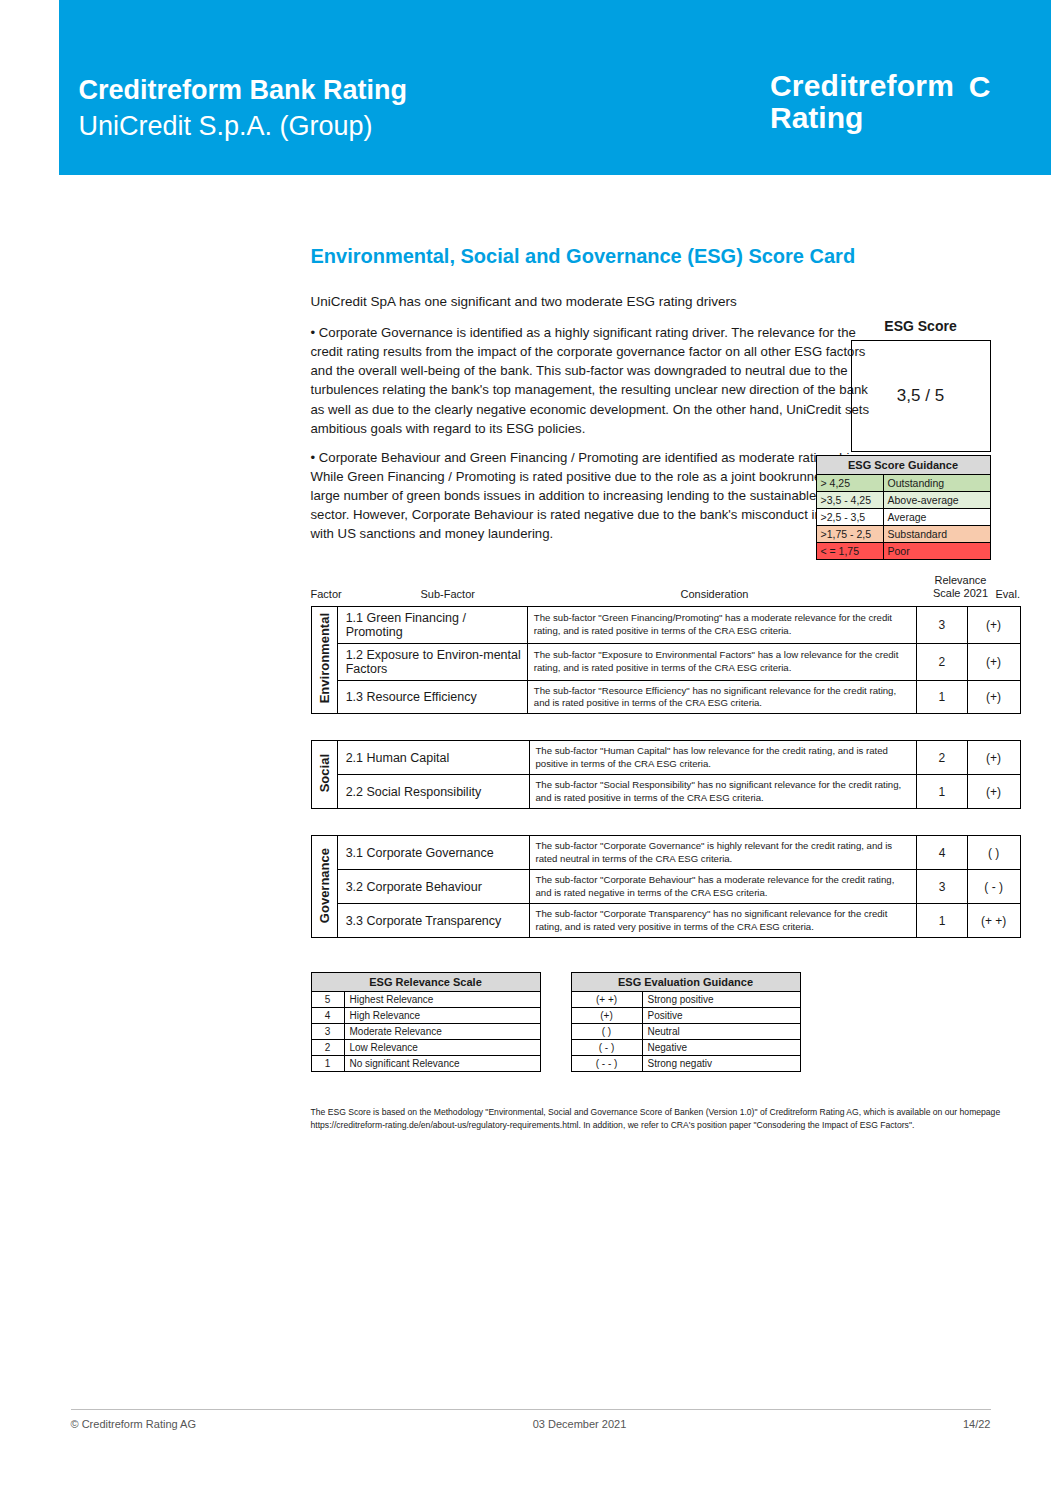Creditreform Bank Rating
UniCredit S.p.A. (Group)
Creditreform C
Rating
ESG Score
3,5 / 5
| ESG Score Guidance |
| --- |
| > 4,25 | Outstanding |
| >3,5 - 4,25 | Above-average |
| >2,5 - 3,5 | Average |
| >1,75 - 2,5 | Substandard |
| < = 1,75 | Poor |
Environmental, Social and Governance (ESG) Score Card
UniCredit SpA has one significant and two moderate ESG rating drivers
• Corporate Governance is identified as a highly significant rating driver. The relevance for the credit rating results from the impact of the corporate governance factor on all other ESG factors and the overall well-being of the bank. This sub-factor was downgraded to neutral due to the turbulences relating the bank's top management, the resulting unclear new direction of the bank as well as due to the clearly negative economic development. On the other hand, UniCredit sets ambitious goals with regard to its ESG policies.
• Corporate Behaviour and Green Financing / Promoting are identified as moderate rating driver. While Green Financing / Promoting is rated positive due to the role as a joint bookrunner for a large number of green bonds issues in addition to increasing lending to the sustainable energy sector. However, Corporate Behaviour is rated negative due to the bank's misconduct in in relation with US sanctions and money laundering.
Factor
Sub-Factor
Consideration
Relevance
Scale 2021
Eval.
| Environmental | 1.1 Green Financing / Promoting | The sub-factor "Green Financing/Promoting" has a moderate relevance for the credit rating, and is rated positive in terms of the CRA ESG criteria. | 3 | (+) |
| 1.2 Exposure to Environ-mental Factors | The sub-factor "Exposure to Environmental Factors" has a low relevance for the credit rating, and is rated positive in terms of the CRA ESG criteria. | 2 | (+) |
| 1.3 Resource Efficiency | The sub-factor "Resource Efficiency" has no significant relevance for the credit rating, and is rated positive in terms of the CRA ESG criteria. | 1 | (+) |
| Social | 2.1 Human Capital | The sub-factor "Human Capital" has low relevance for the credit rating, and is rated positive in terms of the CRA ESG criteria. | 2 | (+) |
| 2.2 Social Responsibility | The sub-factor "Social Responsibility" has no significant relevance for the credit rating, and is rated positive in terms of the CRA ESG criteria. | 1 | (+) |
| Governance | 3.1 Corporate Governance | The sub-factor "Corporate Governance" is highly relevant for the credit rating, and is rated neutral in terms of the CRA ESG criteria. | 4 | ( ) |
| 3.2 Corporate Behaviour | The sub-factor "Corporate Behaviour" has a moderate relevance for the credit rating, and is rated negative in terms of the CRA ESG criteria. | 3 | ( - ) |
| 3.3 Corporate Transparency | The sub-factor "Corporate Transparency" has no significant relevance for the credit rating, and is rated very positive in terms of the CRA ESG criteria. | 1 | (+ +) |
| ESG Relevance Scale |
| --- |
| 5 | Highest Relevance |
| 4 | High Relevance |
| 3 | Moderate Relevance |
| 2 | Low Relevance |
| 1 | No significant Relevance |
| ESG Evaluation Guidance |
| --- |
| (+ +) | Strong positive |
| (+) | Positive |
| ( ) | Neutral |
| ( - ) | Negative |
| ( - - ) | Strong negativ |
The ESG Score is based on the Methodology "Environmental, Social and Governance Score of Banken (Version 1.0)" of Creditreform Rating AG, which is available on our homepage https://creditreform-rating.de/en/about-us/regulatory-requirements.html. In addition, we refer to CRA's position paper "Consodering the Impact of ESG Factors".
© Creditreform Rating AG 03 December 2021 14/22